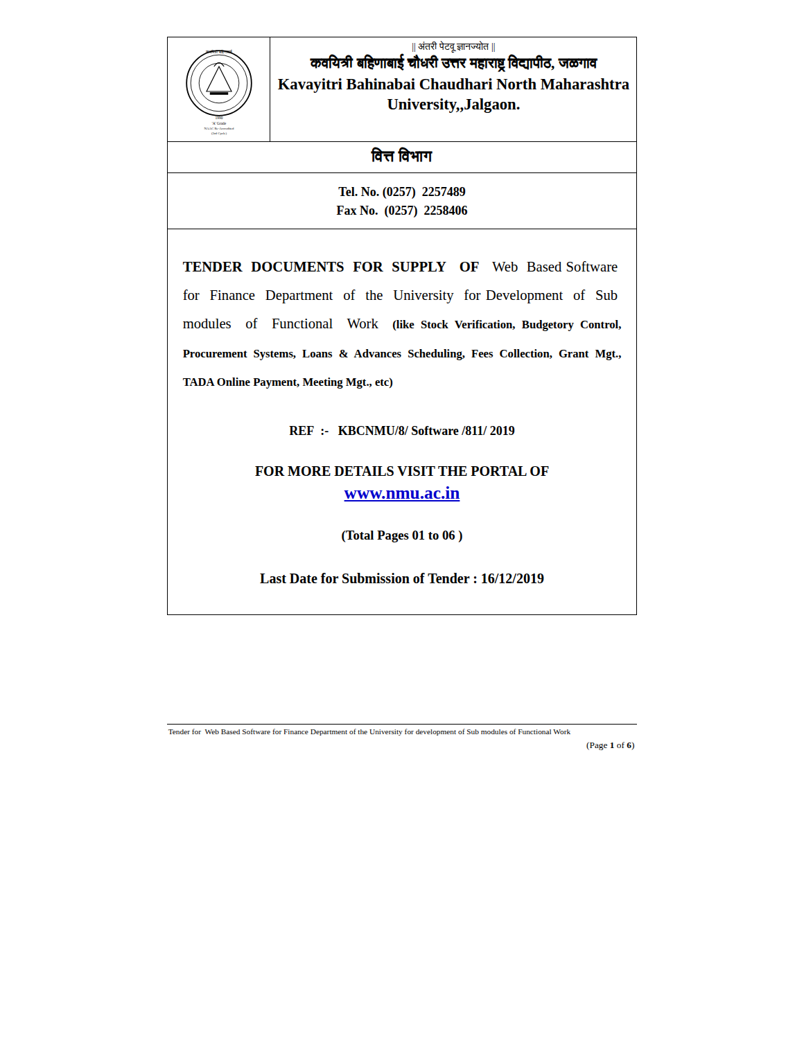|| अंतरी पेटवू ज्ञानज्योत ||
कवयित्री बहिणाबाई चौधरी उत्तर महाराष्ट्र विद्यापीठ, जळगाव
Kavayitri Bahinabai Chaudhari North Maharashtra
University,,Jalgaon.
वित्त विभाग
Tel. No. (0257) 2257489
Fax No. (0257) 2258406
TENDER DOCUMENTS FOR SUPPLY OF Web Based Software for Finance Department of the University for Development of Sub modules of Functional Work (like Stock Verification, Budgetory Control, Procurement Systems, Loans & Advances Scheduling, Fees Collection, Grant Mgt., TADA Online Payment, Meeting Mgt., etc)
REF :- KBCNMU/8/ Software /811/ 2019
FOR MORE DETAILS VISIT THE PORTAL OF
www.nmu.ac.in
(Total Pages 01 to 06 )
Last Date for Submission of Tender : 16/12/2019
Tender for Web Based Software for Finance Department of the University for development of Sub modules of Functional Work
(Page 1 of 6)